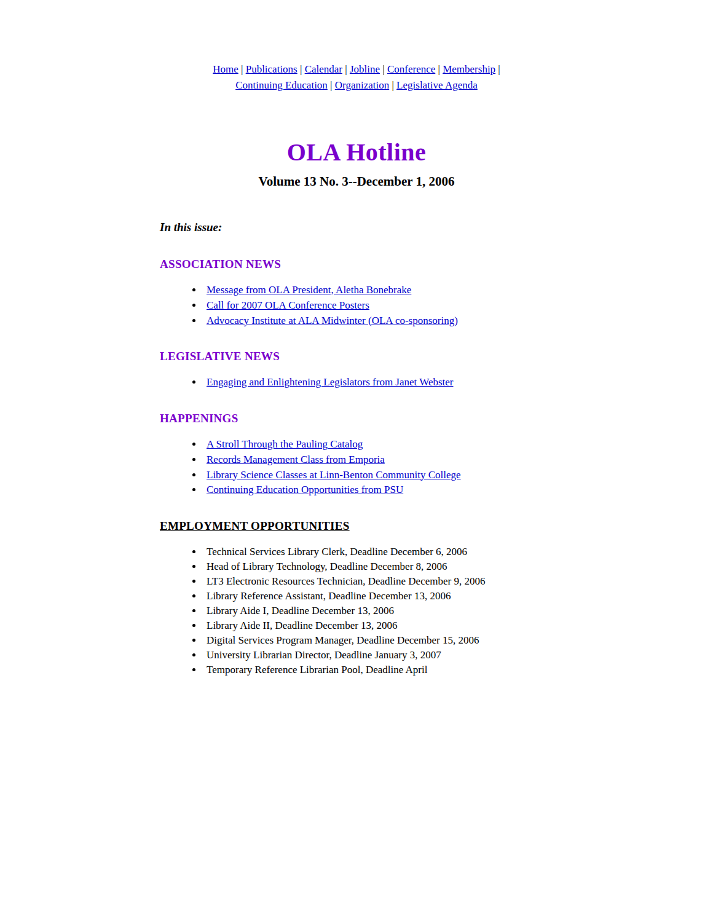Home | Publications | Calendar | Jobline | Conference | Membership |
Continuing Education | Organization | Legislative Agenda
OLA Hotline
Volume 13 No. 3--December 1, 2006
In this issue:
ASSOCIATION NEWS
Message from OLA President, Aletha Bonebrake
Call for 2007 OLA Conference Posters
Advocacy Institute at ALA Midwinter (OLA co-sponsoring)
LEGISLATIVE NEWS
Engaging and Enlightening Legislators from Janet Webster
HAPPENINGS
A Stroll Through the Pauling Catalog
Records Management Class from Emporia
Library Science Classes at Linn-Benton Community College
Continuing Education Opportunities from PSU
EMPLOYMENT OPPORTUNITIES
Technical Services Library Clerk, Deadline December 6, 2006
Head of Library Technology, Deadline December 8, 2006
LT3 Electronic Resources Technician, Deadline December 9, 2006
Library Reference Assistant, Deadline December 13, 2006
Library Aide I, Deadline December 13, 2006
Library Aide II, Deadline December 13, 2006
Digital Services Program Manager, Deadline December 15, 2006
University Librarian Director, Deadline January 3, 2007
Temporary Reference Librarian Pool, Deadline April